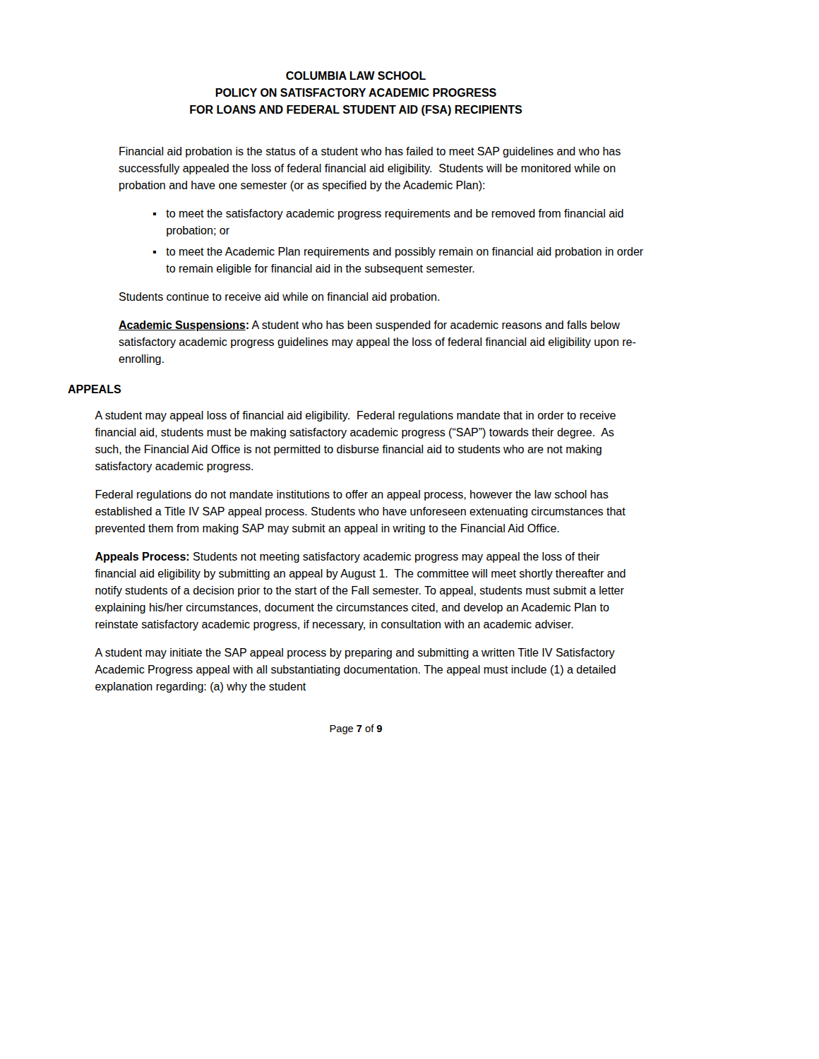COLUMBIA LAW SCHOOL
POLICY ON SATISFACTORY ACADEMIC PROGRESS
FOR LOANS AND FEDERAL STUDENT AID (FSA) RECIPIENTS
Financial aid probation is the status of a student who has failed to meet SAP guidelines and who has successfully appealed the loss of federal financial aid eligibility. Students will be monitored while on probation and have one semester (or as specified by the Academic Plan):
to meet the satisfactory academic progress requirements and be removed from financial aid probation; or
to meet the Academic Plan requirements and possibly remain on financial aid probation in order to remain eligible for financial aid in the subsequent semester.
Students continue to receive aid while on financial aid probation.
Academic Suspensions: A student who has been suspended for academic reasons and falls below satisfactory academic progress guidelines may appeal the loss of federal financial aid eligibility upon re-enrolling.
APPEALS
A student may appeal loss of financial aid eligibility. Federal regulations mandate that in order to receive financial aid, students must be making satisfactory academic progress (“SAP”) towards their degree. As such, the Financial Aid Office is not permitted to disburse financial aid to students who are not making satisfactory academic progress.
Federal regulations do not mandate institutions to offer an appeal process, however the law school has established a Title IV SAP appeal process. Students who have unforeseen extenuating circumstances that prevented them from making SAP may submit an appeal in writing to the Financial Aid Office.
Appeals Process: Students not meeting satisfactory academic progress may appeal the loss of their financial aid eligibility by submitting an appeal by August 1. The committee will meet shortly thereafter and notify students of a decision prior to the start of the Fall semester. To appeal, students must submit a letter explaining his/her circumstances, document the circumstances cited, and develop an Academic Plan to reinstate satisfactory academic progress, if necessary, in consultation with an academic adviser.
A student may initiate the SAP appeal process by preparing and submitting a written Title IV Satisfactory Academic Progress appeal with all substantiating documentation. The appeal must include (1) a detailed explanation regarding: (a) why the student
Page 7 of 9